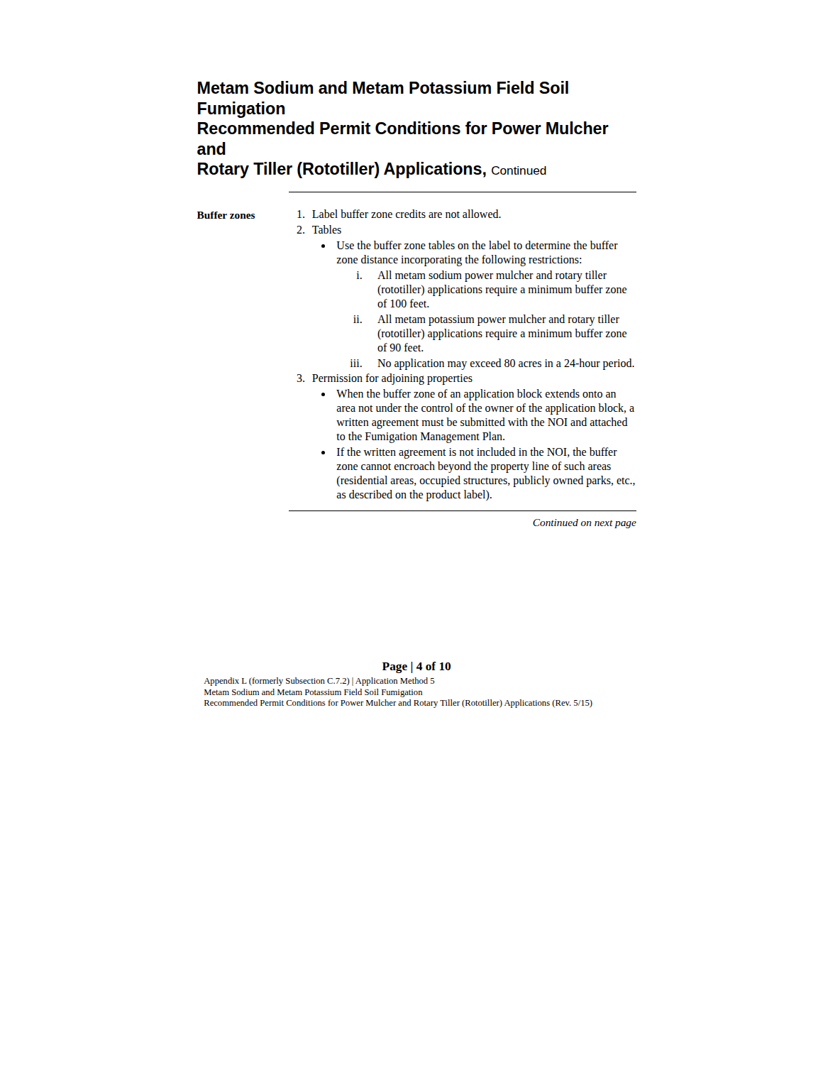Metam Sodium and Metam Potassium Field Soil Fumigation
Recommended Permit Conditions for Power Mulcher and
Rotary Tiller (Rototiller) Applications, Continued
Buffer zones
Label buffer zone credits are not allowed.
Tables
Use the buffer zone tables on the label to determine the buffer zone distance incorporating the following restrictions:
All metam sodium power mulcher and rotary tiller (rototiller) applications require a minimum buffer zone of 100 feet.
All metam potassium power mulcher and rotary tiller (rototiller) applications require a minimum buffer zone of 90 feet.
No application may exceed 80 acres in a 24-hour period.
Permission for adjoining properties
When the buffer zone of an application block extends onto an area not under the control of the owner of the application block, a written agreement must be submitted with the NOI and attached to the Fumigation Management Plan.
If the written agreement is not included in the NOI, the buffer zone cannot encroach beyond the property line of such areas (residential areas, occupied structures, publicly owned parks, etc., as described on the product label).
Continued on next page
Page | 4 of 10
Appendix L (formerly Subsection C.7.2) | Application Method 5
Metam Sodium and Metam Potassium Field Soil Fumigation
Recommended Permit Conditions for Power Mulcher and Rotary Tiller (Rototiller) Applications (Rev. 5/15)